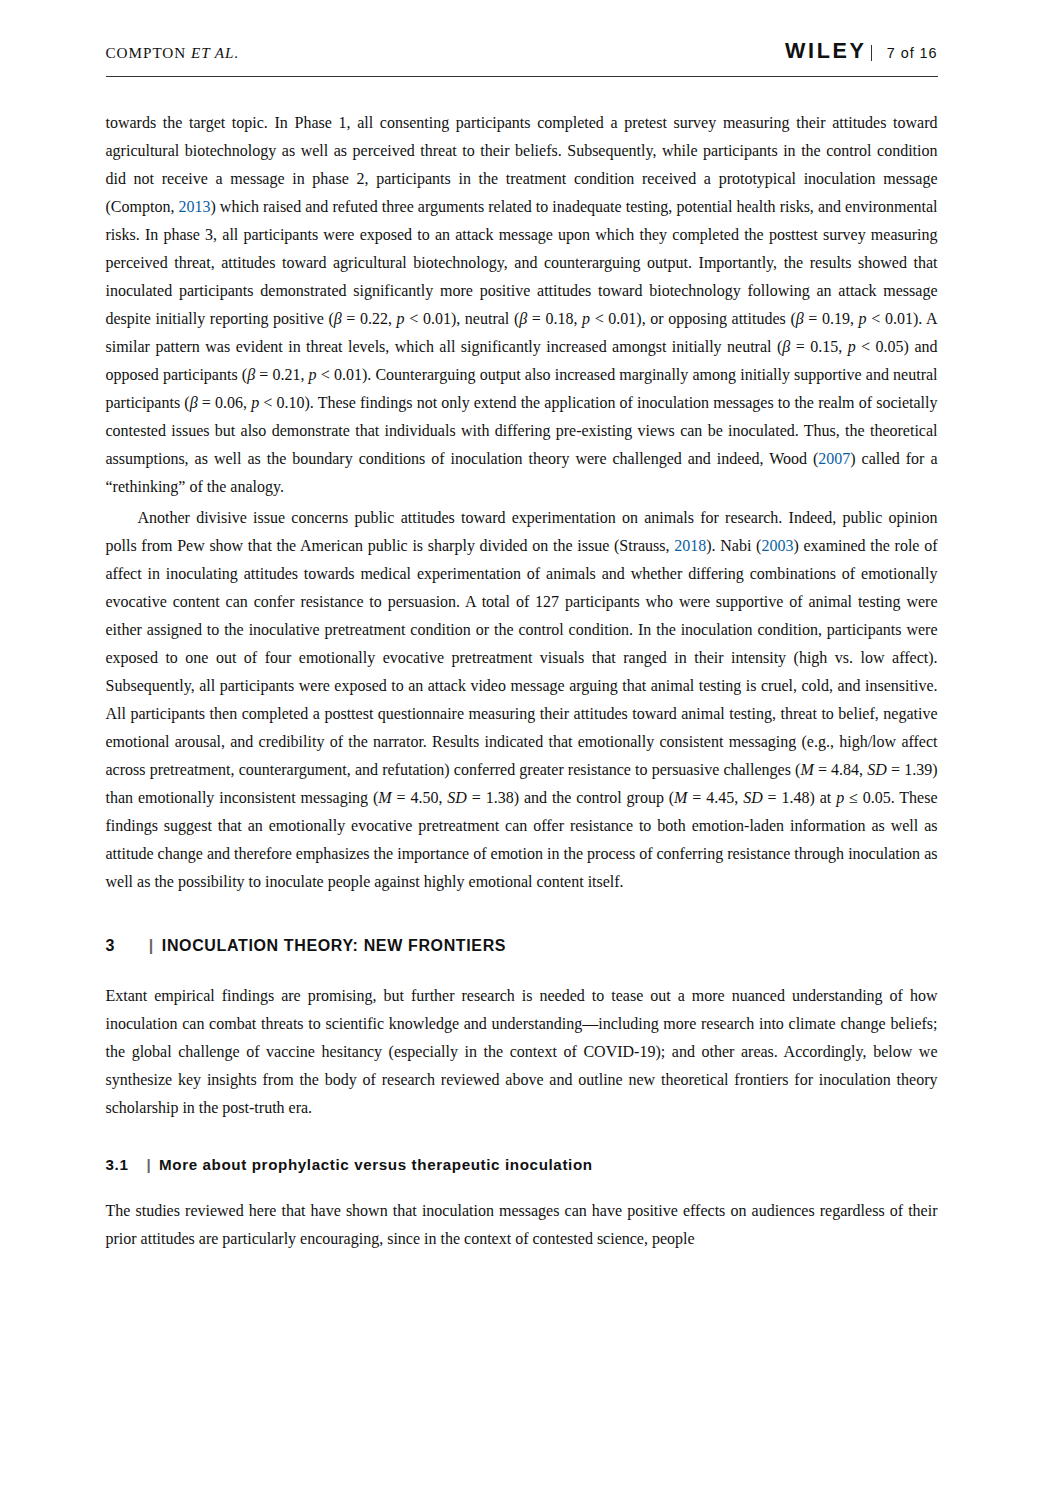COMPTON ET AL. WILEY 7 of 16
towards the target topic. In Phase 1, all consenting participants completed a pretest survey measuring their attitudes toward agricultural biotechnology as well as perceived threat to their beliefs. Subsequently, while participants in the control condition did not receive a message in phase 2, participants in the treatment condition received a prototypical inoculation message (Compton, 2013) which raised and refuted three arguments related to inadequate testing, potential health risks, and environmental risks. In phase 3, all participants were exposed to an attack message upon which they completed the posttest survey measuring perceived threat, attitudes toward agricultural biotechnology, and counterarguing output. Importantly, the results showed that inoculated participants demonstrated significantly more positive attitudes toward biotechnology following an attack message despite initially reporting positive (β = 0.22, p < 0.01), neutral (β = 0.18, p < 0.01), or opposing attitudes (β = 0.19, p < 0.01). A similar pattern was evident in threat levels, which all significantly increased amongst initially neutral (β = 0.15, p < 0.05) and opposed participants (β = 0.21, p < 0.01). Counterarguing output also increased marginally among initially supportive and neutral participants (β = 0.06, p < 0.10). These findings not only extend the application of inoculation messages to the realm of societally contested issues but also demonstrate that individuals with differing pre-existing views can be inoculated. Thus, the theoretical assumptions, as well as the boundary conditions of inoculation theory were challenged and indeed, Wood (2007) called for a “rethinking” of the analogy.
Another divisive issue concerns public attitudes toward experimentation on animals for research. Indeed, public opinion polls from Pew show that the American public is sharply divided on the issue (Strauss, 2018). Nabi (2003) examined the role of affect in inoculating attitudes towards medical experimentation of animals and whether differing combinations of emotionally evocative content can confer resistance to persuasion. A total of 127 participants who were supportive of animal testing were either assigned to the inoculative pretreatment condition or the control condition. In the inoculation condition, participants were exposed to one out of four emotionally evocative pretreatment visuals that ranged in their intensity (high vs. low affect). Subsequently, all participants were exposed to an attack video message arguing that animal testing is cruel, cold, and insensitive. All participants then completed a posttest questionnaire measuring their attitudes toward animal testing, threat to belief, negative emotional arousal, and credibility of the narrator. Results indicated that emotionally consistent messaging (e.g., high/low affect across pretreatment, counterargument, and refutation) conferred greater resistance to persuasive challenges (M = 4.84, SD = 1.39) than emotionally inconsistent messaging (M = 4.50, SD = 1.38) and the control group (M = 4.45, SD = 1.48) at p ≤ 0.05. These findings suggest that an emotionally evocative pretreatment can offer resistance to both emotion-laden information as well as attitude change and therefore emphasizes the importance of emotion in the process of conferring resistance through inoculation as well as the possibility to inoculate people against highly emotional content itself.
3|INOCULATION THEORY: NEW FRONTIERS
Extant empirical findings are promising, but further research is needed to tease out a more nuanced understanding of how inoculation can combat threats to scientific knowledge and understanding—including more research into climate change beliefs; the global challenge of vaccine hesitancy (especially in the context of COVID-19); and other areas. Accordingly, below we synthesize key insights from the body of research reviewed above and outline new theoretical frontiers for inoculation theory scholarship in the post-truth era.
3.1|More about prophylactic versus therapeutic inoculation
The studies reviewed here that have shown that inoculation messages can have positive effects on audiences regardless of their prior attitudes are particularly encouraging, since in the context of contested science, people